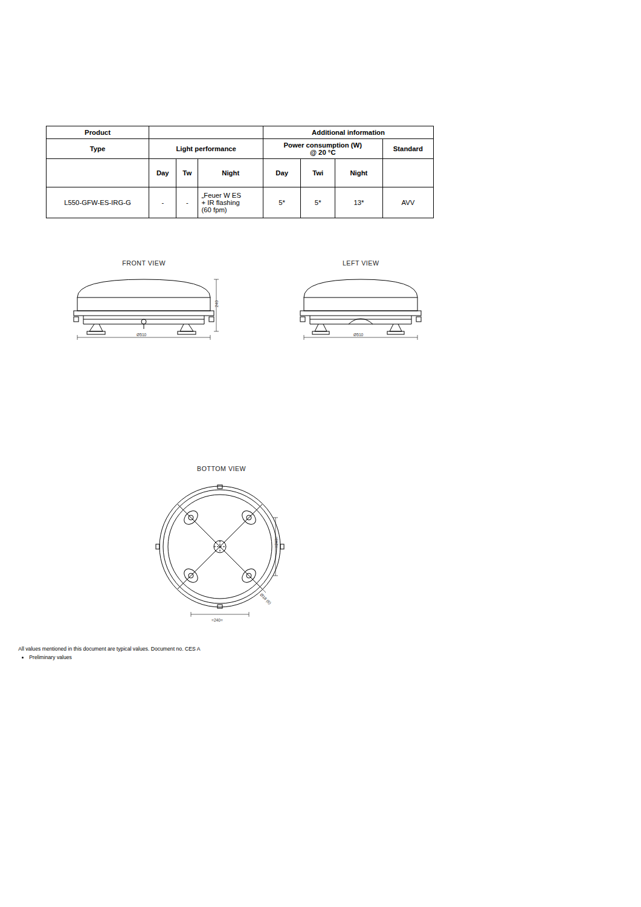| Product | | Additional information |
| --- | --- | --- |
| Type | Light performance | Power consumption (W) @ 20 °C | Standard |
| | Day | Tw | Night | Day | Twi | Night | |
| L550-GFW-ES-IRG-G | - | - | „Feuer W ES + IR flashing (60 fpm) | 5* | 5* | 13* | AVV |
FRONT VIEW
240 Ø510
LEFT VIEW
Ø510
BOTTOM VIEW
=240= =240= Ø18 (6)
All values mentioned in this document are typical values. Document no. CES A
Preliminary values